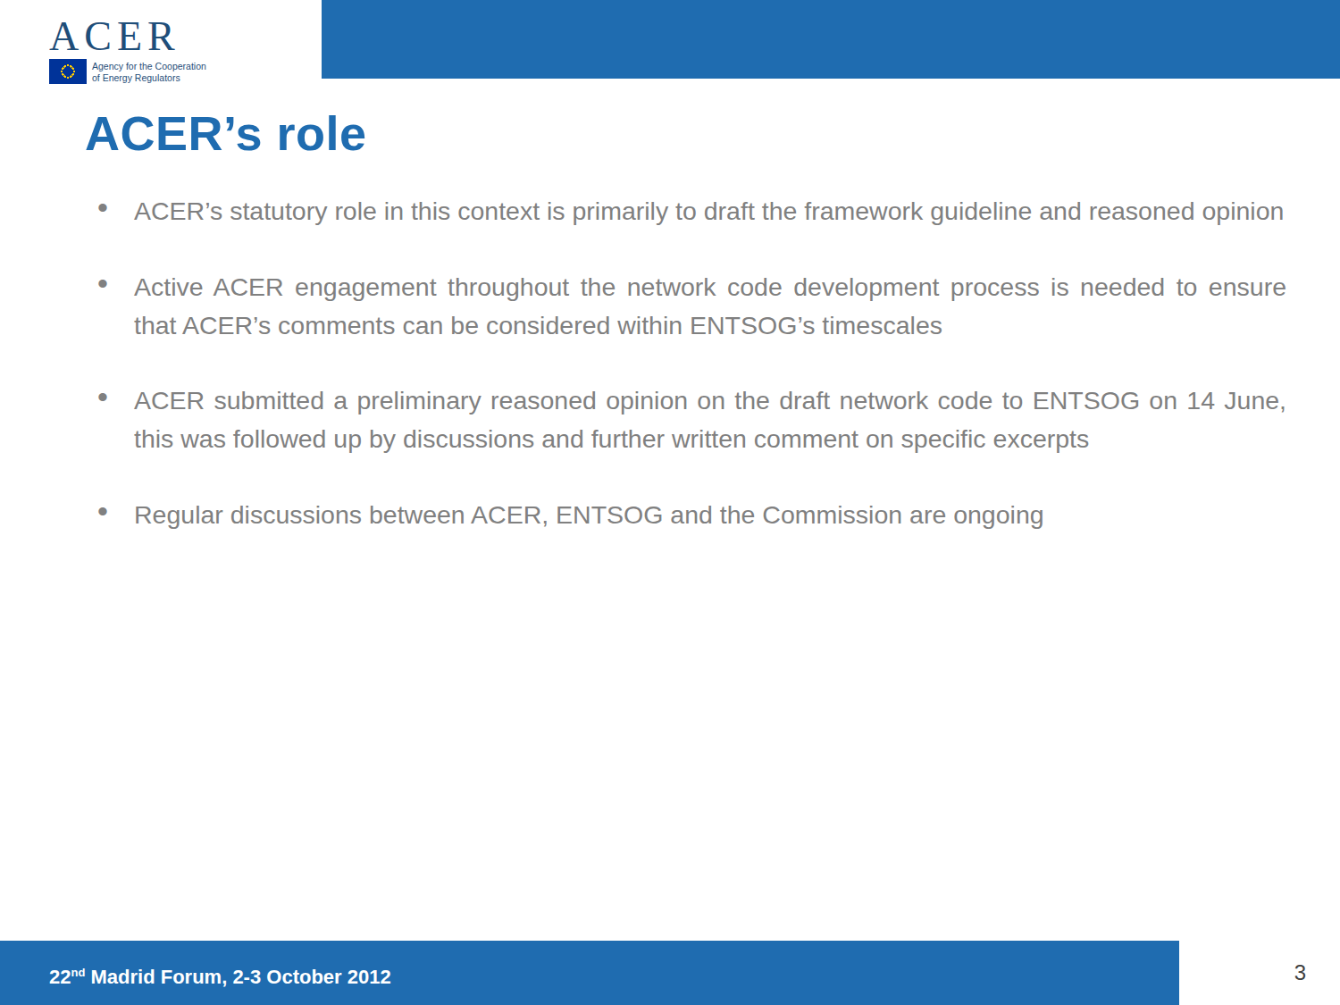ACER
Agency for the Cooperation
of Energy Regulators
ACER’s role
ACER’s statutory role in this context is primarily to draft the framework guideline and reasoned opinion
Active ACER engagement throughout the network code development process is needed to ensure that ACER’s comments can be considered within ENTSOG’s timescales
ACER submitted a preliminary reasoned opinion on the draft network code to ENTSOG on 14 June, this was followed up by discussions and further written comment on specific excerpts
Regular discussions between ACER, ENTSOG and the Commission are ongoing
22nd Madrid Forum, 2-3 October 2012
3